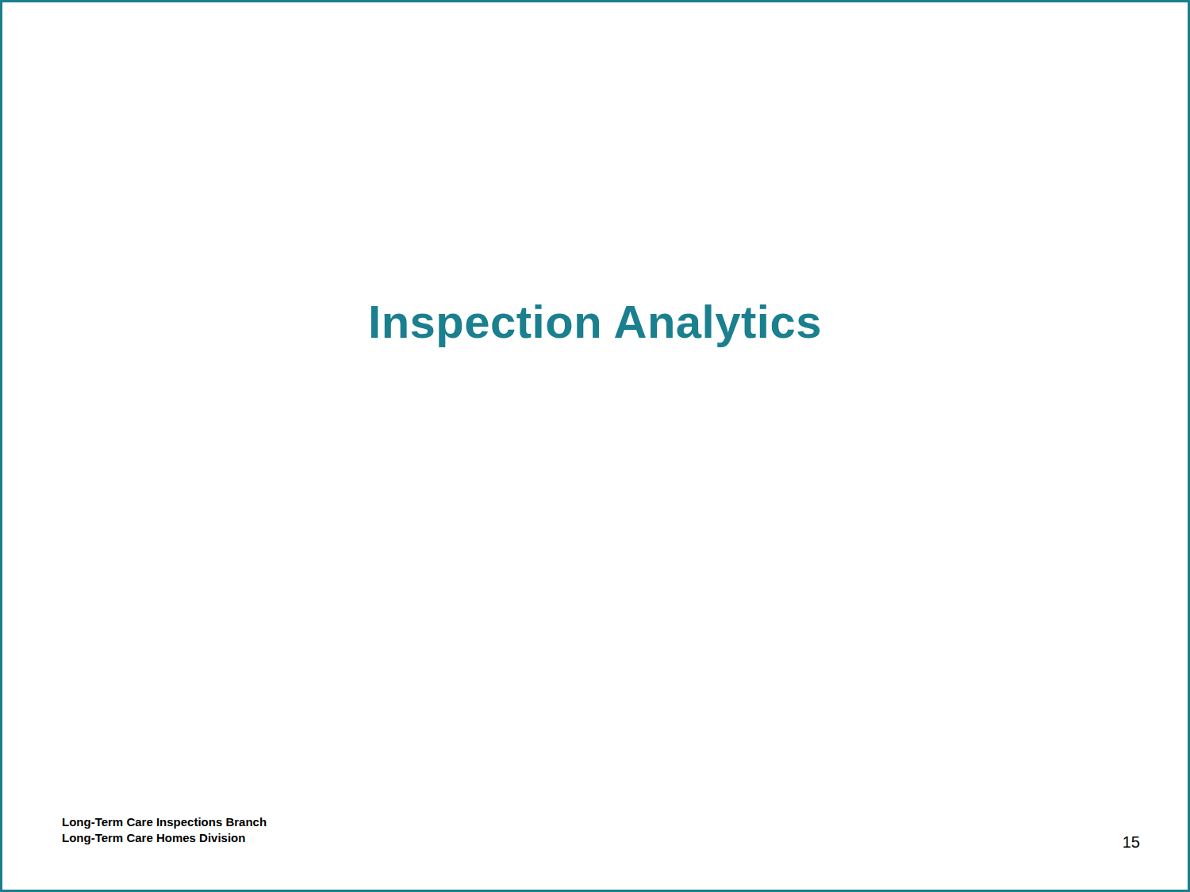Inspection Analytics
Long-Term Care Inspections Branch
Long-Term Care Homes Division
15